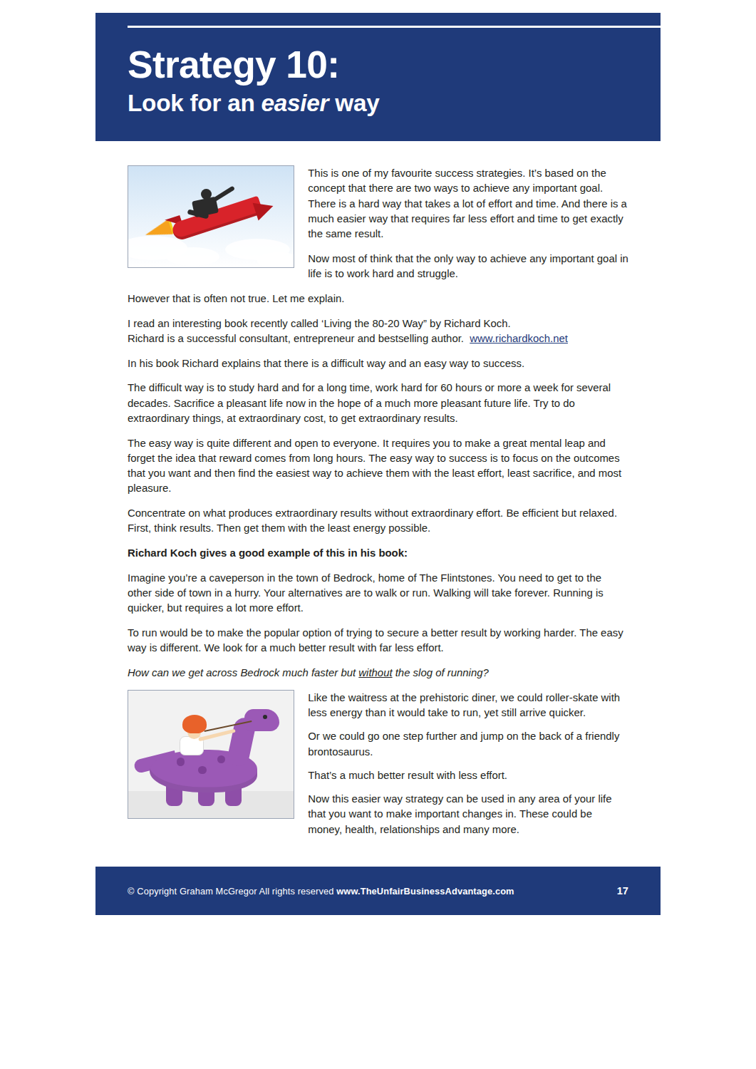Strategy 10:
Look for an easier way
This is one of my favourite success strategies. It’s based on the concept that there are two ways to achieve any important goal. There is a hard way that takes a lot of effort and time. And there is a much easier way that requires far less effort and time to get exactly the same result.
Now most of think that the only way to achieve any important goal in life is to work hard and struggle.
However that is often not true. Let me explain.
I read an interesting book recently called ‘Living the 80-20 Way” by Richard Koch.
Richard is a successful consultant, entrepreneur and bestselling author. www.richardkoch.net
In his book Richard explains that there is a difficult way and an easy way to success.
The difficult way is to study hard and for a long time, work hard for 60 hours or more a week for several decades. Sacrifice a pleasant life now in the hope of a much more pleasant future life. Try to do extraordinary things, at extraordinary cost, to get extraordinary results.
The easy way is quite different and open to everyone. It requires you to make a great mental leap and forget the idea that reward comes from long hours. The easy way to success is to focus on the outcomes that you want and then find the easiest way to achieve them with the least effort, least sacrifice, and most pleasure.
Concentrate on what produces extraordinary results without extraordinary effort. Be efficient but relaxed. First, think results. Then get them with the least energy possible.
Richard Koch gives a good example of this in his book:
Imagine you’re a caveperson in the town of Bedrock, home of The Flintstones. You need to get to the other side of town in a hurry. Your alternatives are to walk or run. Walking will take forever. Running is quicker, but requires a lot more effort.
To run would be to make the popular option of trying to secure a better result by working harder. The easy way is different. We look for a much better result with far less effort.
How can we get across Bedrock much faster but without the slog of running?
Like the waitress at the prehistoric diner, we could roller-skate with less energy than it would take to run, yet still arrive quicker.
Or we could go one step further and jump on the back of a friendly brontosaurus.
That’s a much better result with less effort.
Now this easier way strategy can be used in any area of your life that you want to make important changes in. These could be money, health, relationships and many more.
© Copyright Graham McGregor All rights reserved www.TheUnfairBusinessAdvantage.com
17